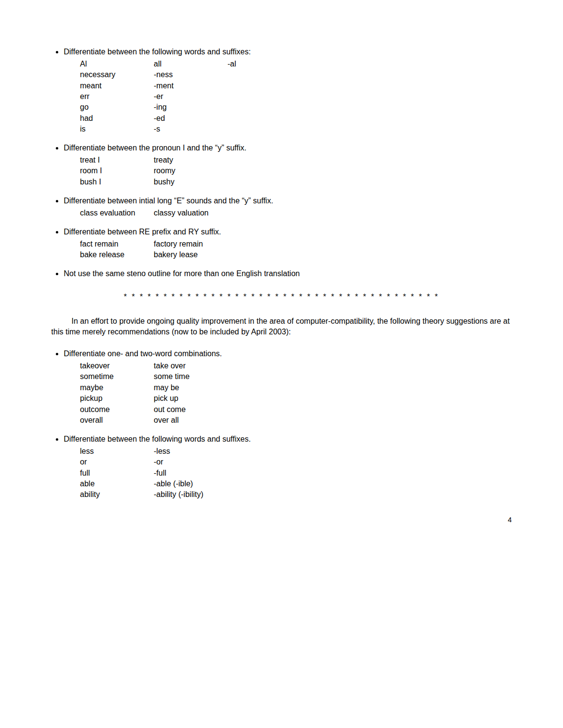Differentiate between the following words and suffixes:
Al all-al
necessary-ness
meant-ment
err-er
go-ing
had-ed
is-s
Differentiate between the pronoun I and the “y” suffix.
treat I treaty
room I roomy
bush I bushy
Differentiate between intial long “E” sounds and the “y” suffix.
class evaluation classy valuation
Differentiate between RE prefix and RY suffix.
fact remain factory remain
bake release bakery lease
Not use the same steno outline for more than one English translation
* * * * * * * * * * * * * * * * * * * * * * * * * * * * * * * * * * * * * * * *
In an effort to provide ongoing quality improvement in the area of computer-compatibility, the following theory suggestions are at this time merely recommendations (now to be included by April 2003):
Differentiate one- and two-word combinations.
takeover take over
sometime some time
maybe may be
pickup pick up
outcome out come
overall over all
Differentiate between the following words and suffixes.
less-less
or-or
full-full
able-able (-ible)
ability-ability (-ibility)
4